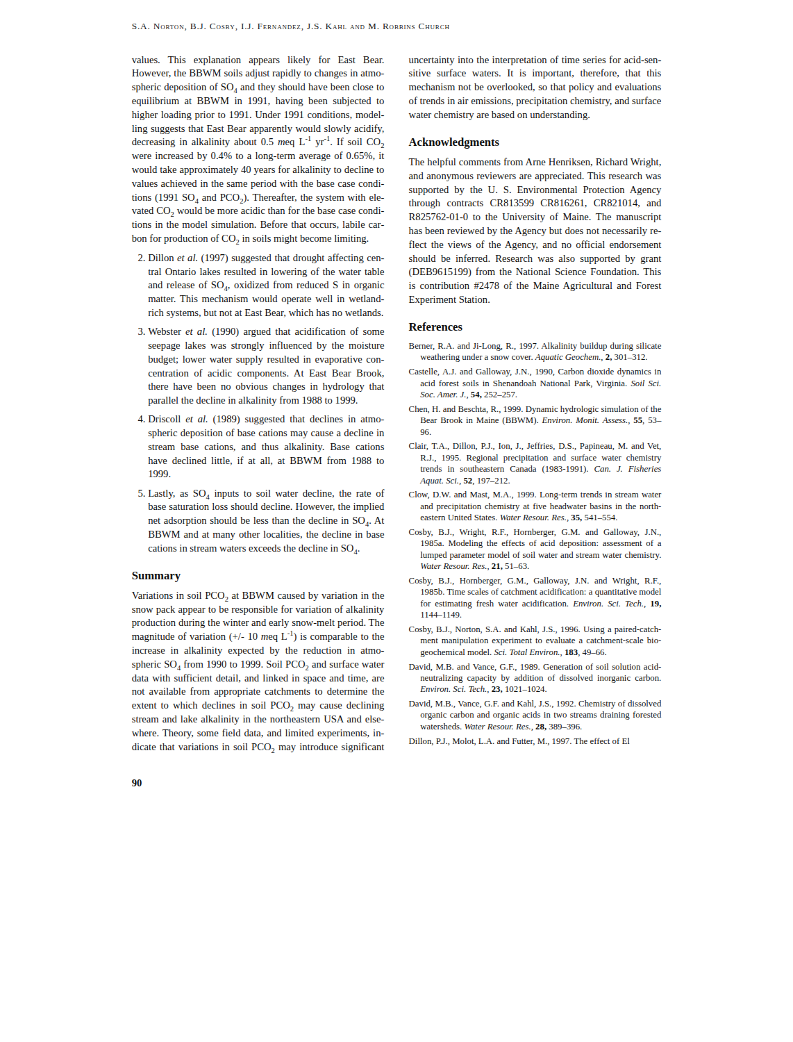S.A. Norton, B.J. Cosby, I.J. Fernandez, J.S. Kahl and M. Robbins Church
values. This explanation appears likely for East Bear. However, the BBWM soils adjust rapidly to changes in atmospheric deposition of SO4 and they should have been close to equilibrium at BBWM in 1991, having been subjected to higher loading prior to 1991. Under 1991 conditions, modelling suggests that East Bear apparently would slowly acidify, decreasing in alkalinity about 0.5 meq L-1 yr-1. If soil CO2 were increased by 0.4% to a long-term average of 0.65%, it would take approximately 40 years for alkalinity to decline to values achieved in the same period with the base case conditions (1991 SO4 and PCO2). Thereafter, the system with elevated CO2 would be more acidic than for the base case conditions in the model simulation. Before that occurs, labile carbon for production of CO2 in soils might become limiting.
Dillon et al. (1997) suggested that drought affecting central Ontario lakes resulted in lowering of the water table and release of SO4, oxidized from reduced S in organic matter. This mechanism would operate well in wetland-rich systems, but not at East Bear, which has no wetlands.
Webster et al. (1990) argued that acidification of some seepage lakes was strongly influenced by the moisture budget; lower water supply resulted in evaporative concentration of acidic components. At East Bear Brook, there have been no obvious changes in hydrology that parallel the decline in alkalinity from 1988 to 1999.
Driscoll et al. (1989) suggested that declines in atmospheric deposition of base cations may cause a decline in stream base cations, and thus alkalinity. Base cations have declined little, if at all, at BBWM from 1988 to 1999.
Lastly, as SO4 inputs to soil water decline, the rate of base saturation loss should decline. However, the implied net adsorption should be less than the decline in SO4. At BBWM and at many other localities, the decline in base cations in stream waters exceeds the decline in SO4.
Summary
Variations in soil PCO2 at BBWM caused by variation in the snow pack appear to be responsible for variation of alkalinity production during the winter and early snow-melt period. The magnitude of variation (+/- 10 meq L-1) is comparable to the increase in alkalinity expected by the reduction in atmospheric SO4 from 1990 to 1999. Soil PCO2 and surface water data with sufficient detail, and linked in space and time, are not available from appropriate catchments to determine the extent to which declines in soil PCO2 may cause declining stream and lake alkalinity in the northeastern USA and elsewhere. Theory, some field data, and limited experiments, indicate that variations in soil PCO2 may introduce significant uncertainty into the interpretation of time series for acid-sensitive surface waters. It is important, therefore, that this mechanism not be overlooked, so that policy and evaluations of trends in air emissions, precipitation chemistry, and surface water chemistry are based on understanding.
Acknowledgments
The helpful comments from Arne Henriksen, Richard Wright, and anonymous reviewers are appreciated. This research was supported by the U. S. Environmental Protection Agency through contracts CR813599 CR816261, CR821014, and R825762-01-0 to the University of Maine. The manuscript has been reviewed by the Agency but does not necessarily reflect the views of the Agency, and no official endorsement should be inferred. Research was also supported by grant (DEB9615199) from the National Science Foundation. This is contribution #2478 of the Maine Agricultural and Forest Experiment Station.
References
Berner, R.A. and Ji-Long, R., 1997. Alkalinity buildup during silicate weathering under a snow cover. Aquatic Geochem., 2, 301–312.
Castelle, A.J. and Galloway, J.N., 1990, Carbon dioxide dynamics in acid forest soils in Shenandoah National Park, Virginia. Soil Sci. Soc. Amer. J., 54, 252–257.
Chen, H. and Beschta, R., 1999. Dynamic hydrologic simulation of the Bear Brook in Maine (BBWM). Environ. Monit. Assess., 55, 53–96.
Clair, T.A., Dillon, P.J., Ion, J., Jeffries, D.S., Papineau, M. and Vet, R.J., 1995. Regional precipitation and surface water chemistry trends in southeastern Canada (1983-1991). Can. J. Fisheries Aquat. Sci., 52, 197–212.
Clow, D.W. and Mast, M.A., 1999. Long-term trends in stream water and precipitation chemistry at five headwater basins in the northeastern United States. Water Resour. Res., 35, 541–554.
Cosby, B.J., Wright, R.F., Hornberger, G.M. and Galloway, J.N., 1985a. Modeling the effects of acid deposition: assessment of a lumped parameter model of soil water and stream water chemistry. Water Resour. Res., 21, 51–63.
Cosby, B.J., Hornberger, G.M., Galloway, J.N. and Wright, R.F., 1985b. Time scales of catchment acidification: a quantitative model for estimating fresh water acidification. Environ. Sci. Tech., 19, 1144–1149.
Cosby, B.J., Norton, S.A. and Kahl, J.S., 1996. Using a paired-catchment manipulation experiment to evaluate a catchment-scale biogeochemical model. Sci. Total Environ., 183, 49–66.
David, M.B. and Vance, G.F., 1989. Generation of soil solution acid-neutralizing capacity by addition of dissolved inorganic carbon. Environ. Sci. Tech., 23, 1021–1024.
David, M.B., Vance, G.F. and Kahl, J.S., 1992. Chemistry of dissolved organic carbon and organic acids in two streams draining forested watersheds. Water Resour. Res., 28, 389–396.
Dillon, P.J., Molot, L.A. and Futter, M., 1997. The effect of El
90